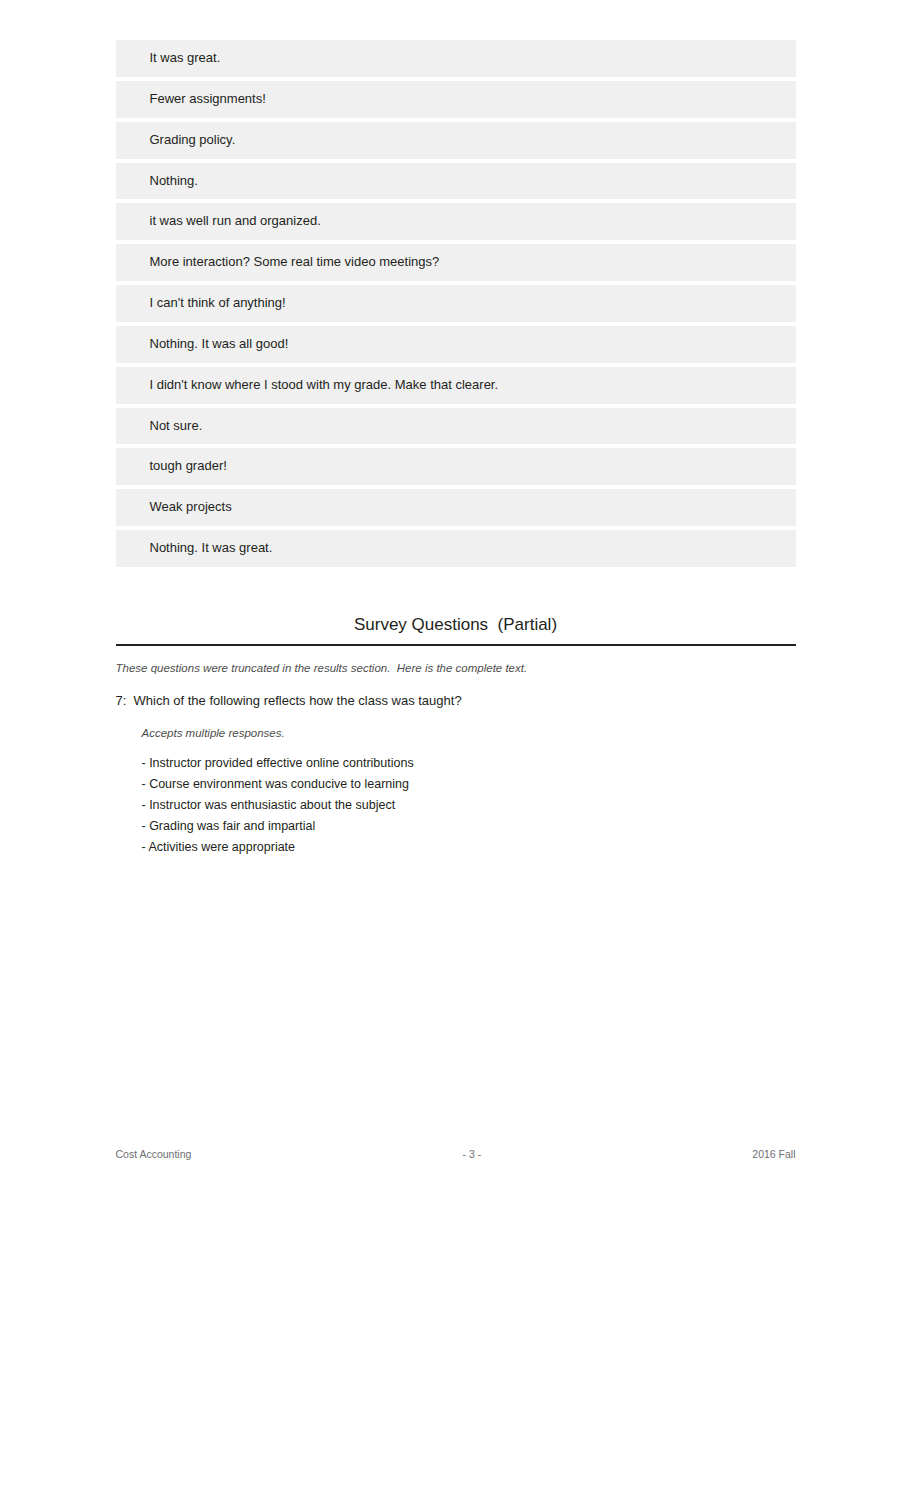It was great.
Fewer assignments!
Grading policy.
Nothing.
it was well run and organized.
More interaction? Some real time video meetings?
I can't think of anything!
Nothing. It was all good!
I didn't know where I stood with my grade. Make that clearer.
Not sure.
tough grader!
Weak projects
Nothing. It was great.
Survey Questions (Partial)
These questions were truncated in the results section. Here is the complete text.
7: Which of the following reflects how the class was taught?
Accepts multiple responses.
- Instructor provided effective online contributions
- Course environment was conducive to learning
- Instructor was enthusiastic about the subject
- Grading was fair and impartial
- Activities were appropriate
Cost Accounting - 3 - 2016 Fall